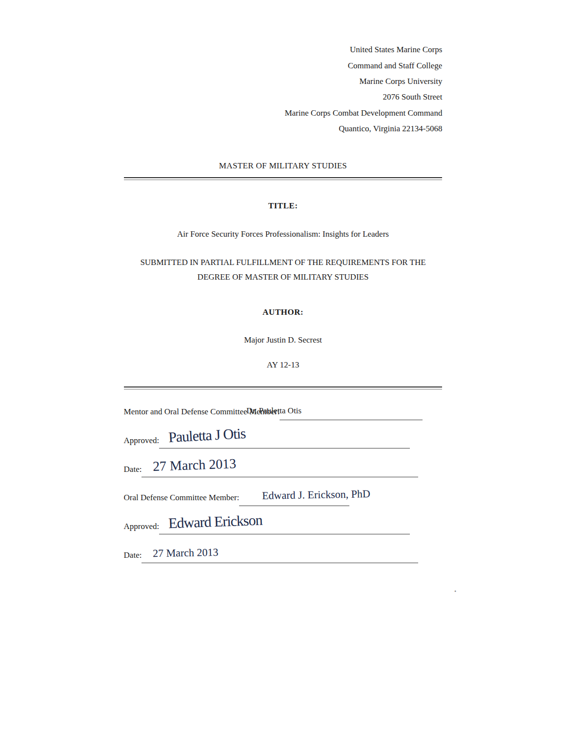United States Marine Corps
Command and Staff College
Marine Corps University
2076 South Street
Marine Corps Combat Development Command
Quantico, Virginia 22134-5068
MASTER OF MILITARY STUDIES
TITLE:
Air Force Security Forces Professionalism: Insights for Leaders
SUBMITTED IN PARTIAL FULFILLMENT OF THE REQUIREMENTS FOR THE
DEGREE OF MASTER OF MILITARY STUDIES
AUTHOR:
Major Justin D. Secrest
AY 12-13
Mentor and Oral Defense Committee Member: Dr. Pauletta Otis
Approved: Pauletta J Otis
Date: 27 March 2013
Oral Defense Committee Member: Edward J. Erickson, PhD
Approved: Edward Erickson
Date: 27 March 2013
•